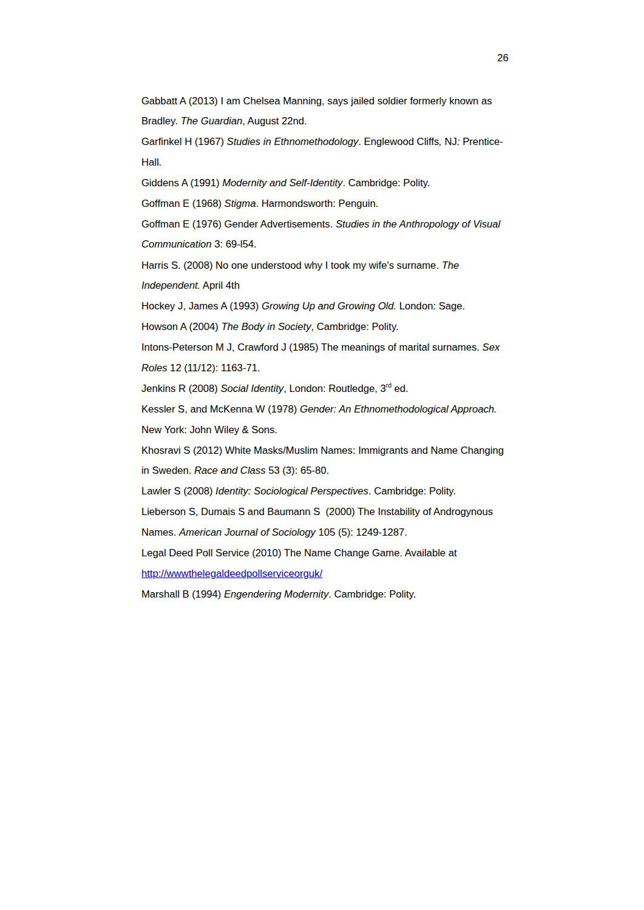26
Gabbatt A (2013) I am Chelsea Manning, says jailed soldier formerly known as Bradley. The Guardian, August 22nd.
Garfinkel H (1967) Studies in Ethnomethodology. Englewood Cliffs, NJ: Prentice-Hall.
Giddens A (1991) Modernity and Self-Identity. Cambridge: Polity.
Goffman E (1968) Stigma. Harmondsworth: Penguin.
Goffman E (1976) Gender Advertisements. Studies in the Anthropology of Visual Communication 3: 69-l54.
Harris S. (2008) No one understood why I took my wife's surname. The Independent. April 4th
Hockey J, James A (1993) Growing Up and Growing Old. London: Sage.
Howson A (2004) The Body in Society, Cambridge: Polity.
Intons-Peterson M J, Crawford J (1985) The meanings of marital surnames. Sex Roles 12 (11/12): 1163-71.
Jenkins R (2008) Social Identity, London: Routledge, 3rd ed.
Kessler S, and McKenna W (1978) Gender: An Ethnomethodological Approach. New York: John Wiley & Sons.
Khosravi S (2012) White Masks/Muslim Names: Immigrants and Name Changing in Sweden. Race and Class 53 (3): 65-80.
Lawler S (2008) Identity: Sociological Perspectives. Cambridge: Polity.
Lieberson S, Dumais S and Baumann S (2000) The Instability of Androgynous Names. American Journal of Sociology 105 (5): 1249-1287.
Legal Deed Poll Service (2010) The Name Change Game. Available at
http://wwwthelegaldeedpollserviceorguk/
Marshall B (1994) Engendering Modernity. Cambridge: Polity.